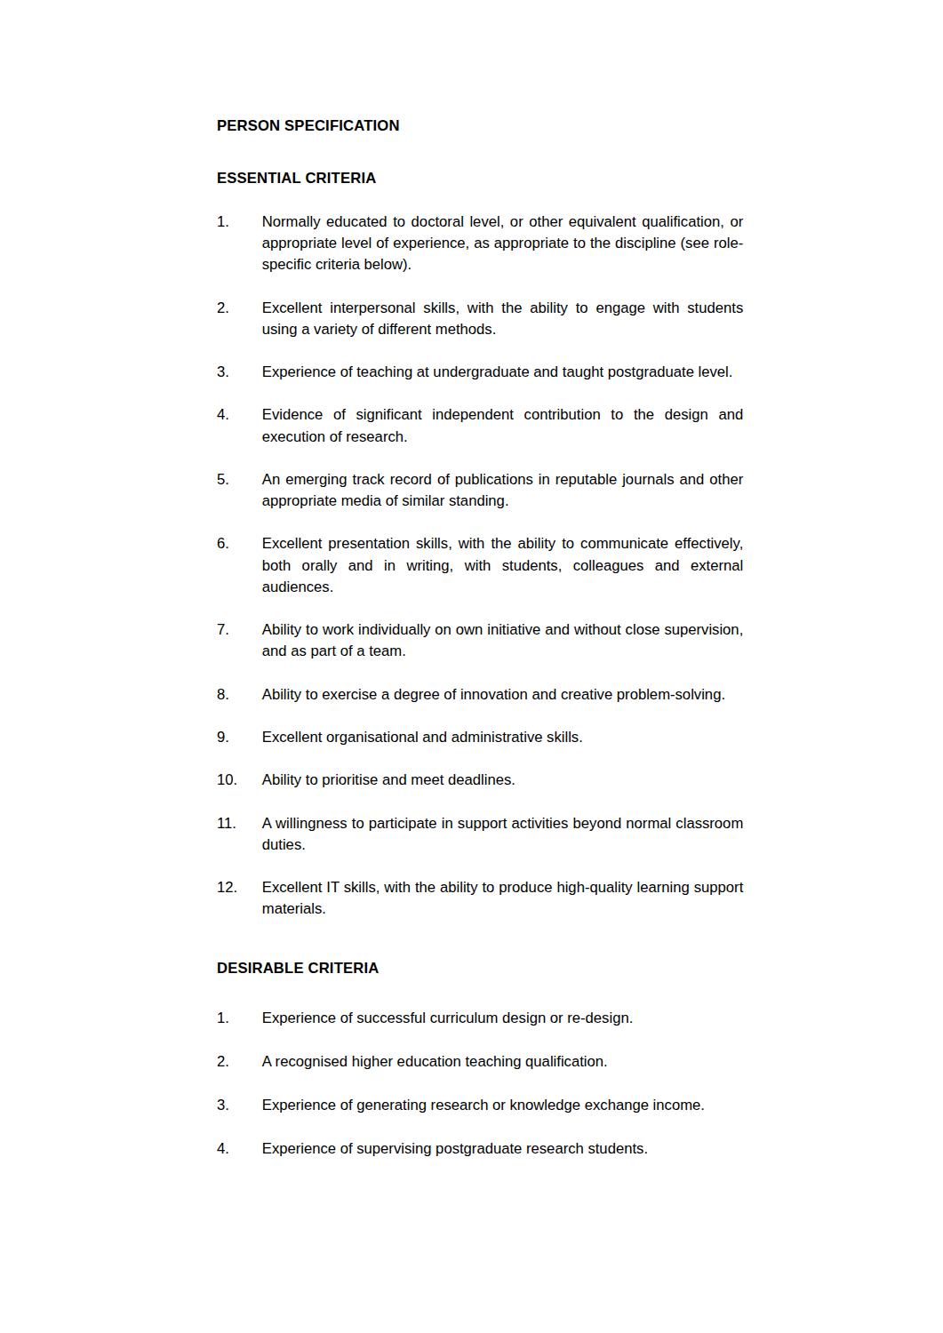PERSON SPECIFICATION
ESSENTIAL CRITERIA
1. Normally educated to doctoral level, or other equivalent qualification, or appropriate level of experience, as appropriate to the discipline (see role-specific criteria below).
2. Excellent interpersonal skills, with the ability to engage with students using a variety of different methods.
3. Experience of teaching at undergraduate and taught postgraduate level.
4. Evidence of significant independent contribution to the design and execution of research.
5. An emerging track record of publications in reputable journals and other appropriate media of similar standing.
6. Excellent presentation skills, with the ability to communicate effectively, both orally and in writing, with students, colleagues and external audiences.
7. Ability to work individually on own initiative and without close supervision, and as part of a team.
8. Ability to exercise a degree of innovation and creative problem-solving.
9. Excellent organisational and administrative skills.
10. Ability to prioritise and meet deadlines.
11. A willingness to participate in support activities beyond normal classroom duties.
12. Excellent IT skills, with the ability to produce high-quality learning support materials.
DESIRABLE CRITERIA
1. Experience of successful curriculum design or re-design.
2. A recognised higher education teaching qualification.
3. Experience of generating research or knowledge exchange income.
4. Experience of supervising postgraduate research students.